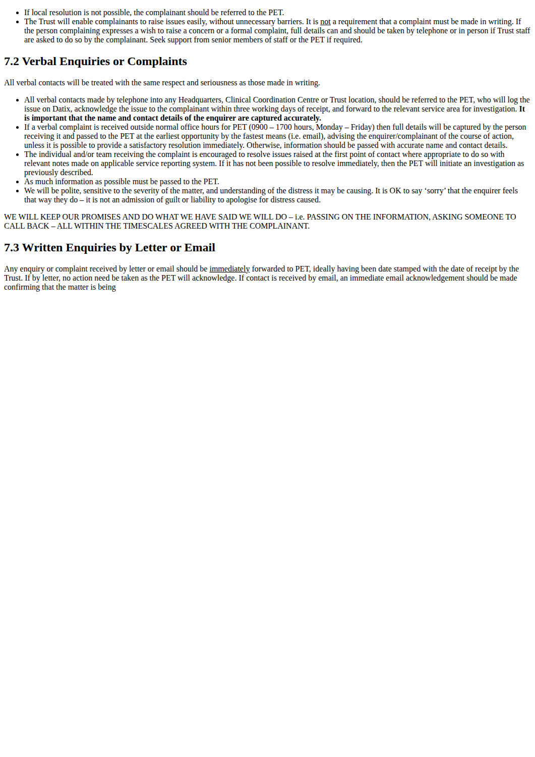If local resolution is not possible, the complainant should be referred to the PET.
The Trust will enable complainants to raise issues easily, without unnecessary barriers. It is not a requirement that a complaint must be made in writing. If the person complaining expresses a wish to raise a concern or a formal complaint, full details can and should be taken by telephone or in person if Trust staff are asked to do so by the complainant. Seek support from senior members of staff or the PET if required.
7.2 Verbal Enquiries or Complaints
All verbal contacts will be treated with the same respect and seriousness as those made in writing.
All verbal contacts made by telephone into any Headquarters, Clinical Coordination Centre or Trust location, should be referred to the PET, who will log the issue on Datix, acknowledge the issue to the complainant within three working days of receipt, and forward to the relevant service area for investigation. It is important that the name and contact details of the enquirer are captured accurately.
If a verbal complaint is received outside normal office hours for PET (0900 – 1700 hours, Monday – Friday) then full details will be captured by the person receiving it and passed to the PET at the earliest opportunity by the fastest means (i.e. email), advising the enquirer/complainant of the course of action, unless it is possible to provide a satisfactory resolution immediately. Otherwise, information should be passed with accurate name and contact details.
The individual and/or team receiving the complaint is encouraged to resolve issues raised at the first point of contact where appropriate to do so with relevant notes made on applicable service reporting system. If it has not been possible to resolve immediately, then the PET will initiate an investigation as previously described.
As much information as possible must be passed to the PET.
We will be polite, sensitive to the severity of the matter, and understanding of the distress it may be causing. It is OK to say ‘sorry’ that the enquirer feels that way they do – it is not an admission of guilt or liability to apologise for distress caused.
WE WILL KEEP OUR PROMISES AND DO WHAT WE HAVE SAID WE WILL DO – i.e. PASSING ON THE INFORMATION, ASKING SOMEONE TO CALL BACK – ALL WITHIN THE TIMESCALES AGREED WITH THE COMPLAINANT.
7.3 Written Enquiries by Letter or Email
Any enquiry or complaint received by letter or email should be immediately forwarded to PET, ideally having been date stamped with the date of receipt by the Trust. If by letter, no action need be taken as the PET will acknowledge. If contact is received by email, an immediate email acknowledgement should be made confirming that the matter is being